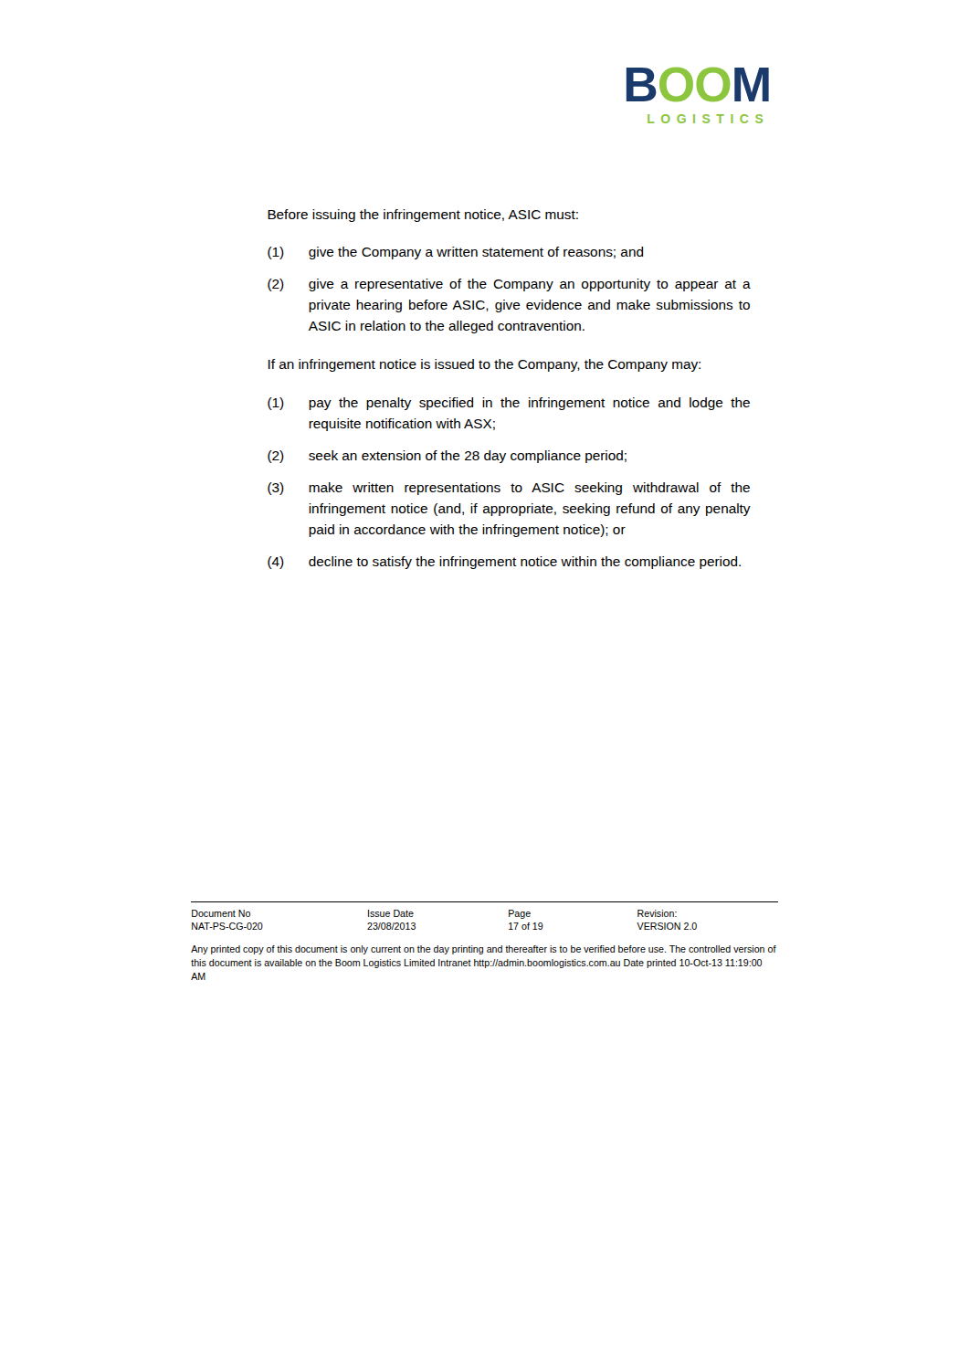BOOM
LOGISTICS
Before issuing the infringement notice, ASIC must:
give the Company a written statement of reasons; and
give a representative of the Company an opportunity to appear at a private hearing before ASIC, give evidence and make submissions to ASIC in relation to the alleged contravention.
If an infringement notice is issued to the Company, the Company may:
pay the penalty specified in the infringement notice and lodge the requisite notification with ASX;
seek an extension of the 28 day compliance period;
make written representations to ASIC seeking withdrawal of the infringement notice (and, if appropriate, seeking refund of any penalty paid in accordance with the infringement notice); or
decline to satisfy the infringement notice within the compliance period.
| Document No | Issue Date | Page | Revision: |
| NAT-PS-CG-020 | 23/08/2013 | 17 of 19 | VERSION 2.0 |
Any printed copy of this document is only current on the day printing and thereafter is to be verified before use. The controlled version of this document is available on the Boom Logistics Limited Intranet http://admin.boomlogistics.com.au Date printed 10-Oct-13 11:19:00 AM